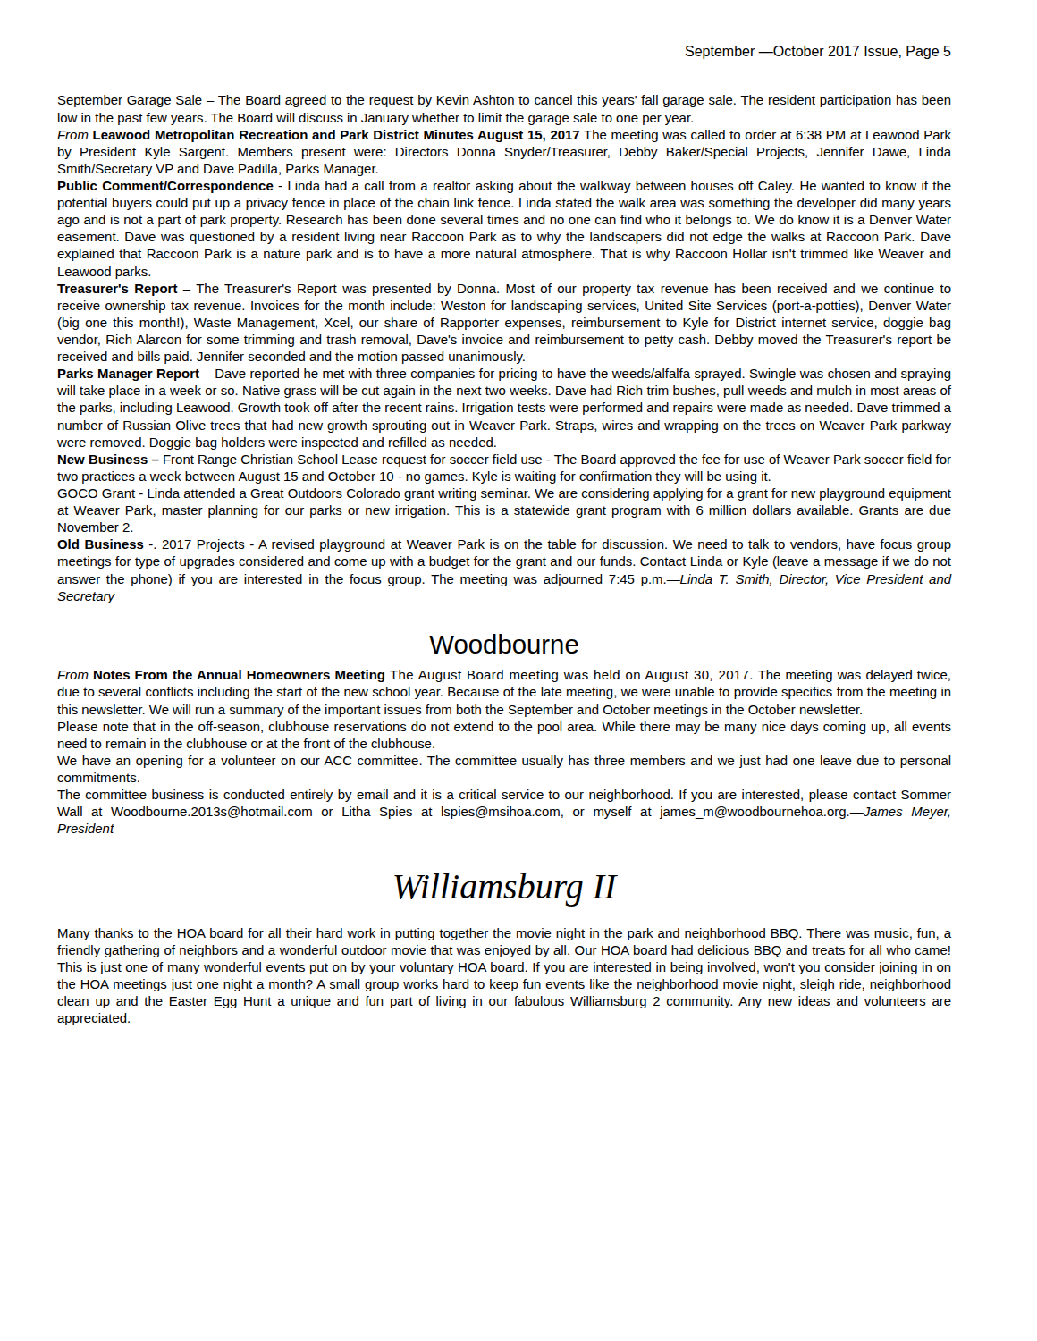September —October 2017 Issue, Page 5
September Garage Sale – The Board agreed to the request by Kevin Ashton to cancel this years' fall garage sale. The resident participation has been low in the past few years. The Board will discuss in January whether to limit the garage sale to one per year.
From Leawood Metropolitan Recreation and Park District Minutes August 15, 2017 The meeting was called to order at 6:38 PM at Leawood Park by President Kyle Sargent. Members present were: Directors Donna Snyder/Treasurer, Debby Baker/Special Projects, Jennifer Dawe, Linda Smith/Secretary VP and Dave Padilla, Parks Manager.
Public Comment/Correspondence - Linda had a call from a realtor asking about the walkway between houses off Caley. He wanted to know if the potential buyers could put up a privacy fence in place of the chain link fence. Linda stated the walk area was something the developer did many years ago and is not a part of park property. Research has been done several times and no one can find who it belongs to. We do know it is a Denver Water easement. Dave was questioned by a resident living near Raccoon Park as to why the landscapers did not edge the walks at Raccoon Park. Dave explained that Raccoon Park is a nature park and is to have a more natural atmosphere. That is why Raccoon Hollar isn't trimmed like Weaver and Leawood parks.
Treasurer's Report – The Treasurer's Report was presented by Donna. Most of our property tax revenue has been received and we continue to receive ownership tax revenue. Invoices for the month include: Weston for landscaping services, United Site Services (port-a-potties), Denver Water (big one this month!), Waste Management, Xcel, our share of Rapporter expenses, reimbursement to Kyle for District internet service, doggie bag vendor, Rich Alarcon for some trimming and trash removal, Dave's invoice and reimbursement to petty cash. Debby moved the Treasurer's report be received and bills paid. Jennifer seconded and the motion passed unanimously.
Parks Manager Report – Dave reported he met with three companies for pricing to have the weeds/alfalfa sprayed. Swingle was chosen and spraying will take place in a week or so. Native grass will be cut again in the next two weeks. Dave had Rich trim bushes, pull weeds and mulch in most areas of the parks, including Leawood. Growth took off after the recent rains. Irrigation tests were performed and repairs were made as needed. Dave trimmed a number of Russian Olive trees that had new growth sprouting out in Weaver Park. Straps, wires and wrapping on the trees on Weaver Park parkway were removed. Doggie bag holders were inspected and refilled as needed.
New Business – Front Range Christian School Lease request for soccer field use - The Board approved the fee for use of Weaver Park soccer field for two practices a week between August 15 and October 10 - no games. Kyle is waiting for confirmation they will be using it.
GOCO Grant - Linda attended a Great Outdoors Colorado grant writing seminar. We are considering applying for a grant for new playground equipment at Weaver Park, master planning for our parks or new irrigation. This is a statewide grant program with 6 million dollars available. Grants are due November 2.
Old Business -. 2017 Projects - A revised playground at Weaver Park is on the table for discussion. We need to talk to vendors, have focus group meetings for type of upgrades considered and come up with a budget for the grant and our funds. Contact Linda or Kyle (leave a message if we do not answer the phone) if you are interested in the focus group. The meeting was adjourned 7:45 p.m.—Linda T. Smith, Director, Vice President and Secretary
Woodbourne
From Notes From the Annual Homeowners Meeting The August Board meeting was held on August 30, 2017. The meeting was delayed twice, due to several conflicts including the start of the new school year. Because of the late meeting, we were unable to provide specifics from the meeting in this newsletter. We will run a summary of the important issues from both the September and October meetings in the October newsletter.
Please note that in the off-season, clubhouse reservations do not extend to the pool area. While there may be many nice days coming up, all events need to remain in the clubhouse or at the front of the clubhouse.
We have an opening for a volunteer on our ACC committee. The committee usually has three members and we just had one leave due to personal commitments.
The committee business is conducted entirely by email and it is a critical service to our neighborhood. If you are interested, please contact Sommer Wall at Woodbourne.2013s@hotmail.com or Litha Spies at lspies@msihoa.com, or myself at james_m@woodbournehoa.org.—James Meyer, President
Williamsburg II
Many thanks to the HOA board for all their hard work in putting together the movie night in the park and neighborhood BBQ. There was music, fun, a friendly gathering of neighbors and a wonderful outdoor movie that was enjoyed by all. Our HOA board had delicious BBQ and treats for all who came! This is just one of many wonderful events put on by your voluntary HOA board. If you are interested in being involved, won't you consider joining in on the HOA meetings just one night a month? A small group works hard to keep fun events like the neighborhood movie night, sleigh ride, neighborhood clean up and the Easter Egg Hunt a unique and fun part of living in our fabulous Williamsburg 2 community. Any new ideas and volunteers are appreciated.